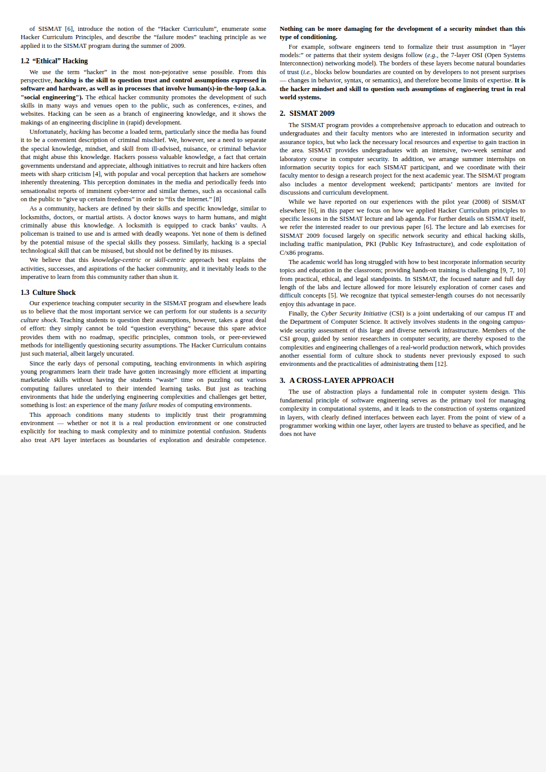of SISMAT [6], introduce the notion of the “Hacker Curriculum”, enumerate some Hacker Curriculum Principles, and describe the “failure modes” teaching principle as we applied it to the SISMAT program during the summer of 2009.
1.2“Ethical” Hacking
We use the term “hacker” in the most non-pejorative sense possible. From this perspective, hacking is the skill to question trust and control assumptions expressed in software and hardware, as well as in processes that involve human(s)-in-the-loop (a.k.a. "social engineering"). The ethical hacker community promotes the development of such skills in many ways and venues open to the public, such as conferences, e-zines, and websites. Hacking can be seen as a branch of engineering knowledge, and it shows the makings of an engineering discipline in (rapid) development.
Unfortunately, hacking has become a loaded term, particularly since the media has found it to be a convenient description of criminal mischief. We, however, see a need to separate the special knowledge, mindset, and skill from ill-advised, nuisance, or criminal behavior that might abuse this knowledge. Hackers possess valuable knowledge, a fact that certain governments understand and appreciate, although initiatives to recruit and hire hackers often meets with sharp criticism [4], with popular and vocal perception that hackers are somehow inherently threatening. This perception dominates in the media and periodically feeds into sensationalist reports of imminent cyber-terror and similar themes, such as occasional calls on the public to “give up certain freedoms” in order to “fix the Internet.” [8]
As a community, hackers are defined by their skills and specific knowledge, similar to locksmiths, doctors, or martial artists. A doctor knows ways to harm humans, and might criminally abuse this knowledge. A locksmith is equipped to crack banks’ vaults. A policeman is trained to use and is armed with deadly weapons. Yet none of them is defined by the potential misuse of the special skills they possess. Similarly, hacking is a special technological skill that can be misused, but should not be defined by its misuses.
We believe that this knowledge-centric or skill-centric approach best explains the activities, successes, and aspirations of the hacker community, and it inevitably leads to the imperative to learn from this community rather than shun it.
1.3 Culture Shock
Our experience teaching computer security in the SISMAT program and elsewhere leads us to believe that the most important service we can perform for our students is a security culture shock. Teaching students to question their assumptions, however, takes a great deal of effort: they simply cannot be told “question everything” because this spare advice provides them with no roadmap, specific principles, common tools, or peer-reviewed methods for intelligently questioning security assumptions. The Hacker Curriculum contains just such material, albeit largely uncurated.
Since the early days of personal computing, teaching environments in which aspiring young programmers learn their trade have gotten increasingly more efficient at imparting marketable skills without having the students “waste” time on puzzling out various computing failures unrelated to their intended learning tasks. But just as teaching environments that hide the underlying engineering complexities and challenges get better, something is lost: an experience of the many failure modes of computing environments.
This approach conditions many students to implicitly trust their programming environment — whether or not it is a real production environment or one constructed explicitly for teaching to mask complexity and to minimize potential confusion. Students also treat API layer interfaces as boundaries of exploration and desirable competence. Nothing can be more damaging for the development of a security mindset than this type of conditioning.
For example, software engineers tend to formalize their trust assumption in “layer models:” or patterns that their system designs follow (e.g., the 7-layer OSI (Open Systems Interconnection) networking model). The borders of these layers become natural boundaries of trust (i.e., blocks below boundaries are counted on by developers to not present surprises — changes in behavior, syntax, or semantics), and therefore become limits of expertise. It is the hacker mindset and skill to question such assumptions of engineering trust in real world systems.
2. SISMAT 2009
The SISMAT program provides a comprehensive approach to education and outreach to undergraduates and their faculty mentors who are interested in information security and assurance topics, but who lack the necessary local resources and expertise to gain traction in the area. SISMAT provides undergraduates with an intensive, two-week seminar and laboratory course in computer security. In addition, we arrange summer internships on information security topics for each SISMAT participant, and we coordinate with their faculty mentor to design a research project for the next academic year. The SISMAT program also includes a mentor development weekend; participants’ mentors are invited for discussions and curriculum development.
While we have reported on our experiences with the pilot year (2008) of SISMAT elsewhere [6], in this paper we focus on how we applied Hacker Curriculum principles to specific lessons in the SISMAT lecture and lab agenda. For further details on SISMAT itself, we refer the interested reader to our previous paper [6]. The lecture and lab exercises for SISMAT 2009 focused largely on specific network security and ethical hacking skills, including traffic manipulation, PKI (Public Key Infrastructure), and code exploitation of C/x86 programs.
The academic world has long struggled with how to best incorporate information security topics and education in the classroom; providing hands-on training is challenging [9, 7, 10] from practical, ethical, and legal standpoints. In SISMAT, the focused nature and full day length of the labs and lecture allowed for more leisurely exploration of corner cases and difficult concepts [5]. We recognize that typical semester-length courses do not necessarily enjoy this advantage in pace.
Finally, the Cyber Security Initiative (CSI) is a joint undertaking of our campus IT and the Department of Computer Science. It actively involves students in the ongoing campus-wide security assessment of this large and diverse network infrastructure. Members of the CSI group, guided by senior researchers in computer security, are thereby exposed to the complexities and engineering challenges of a real-world production network, which provides another essential form of culture shock to students never previously exposed to such environments and the practicalities of administrating them [12].
3. A CROSS-LAYER APPROACH
The use of abstraction plays a fundamental role in computer system design. This fundamental principle of software engineering serves as the primary tool for managing complexity in computational systems, and it leads to the construction of systems organized in layers, with clearly defined interfaces between each layer. From the point of view of a programmer working within one layer, other layers are trusted to behave as specified, and he does not have